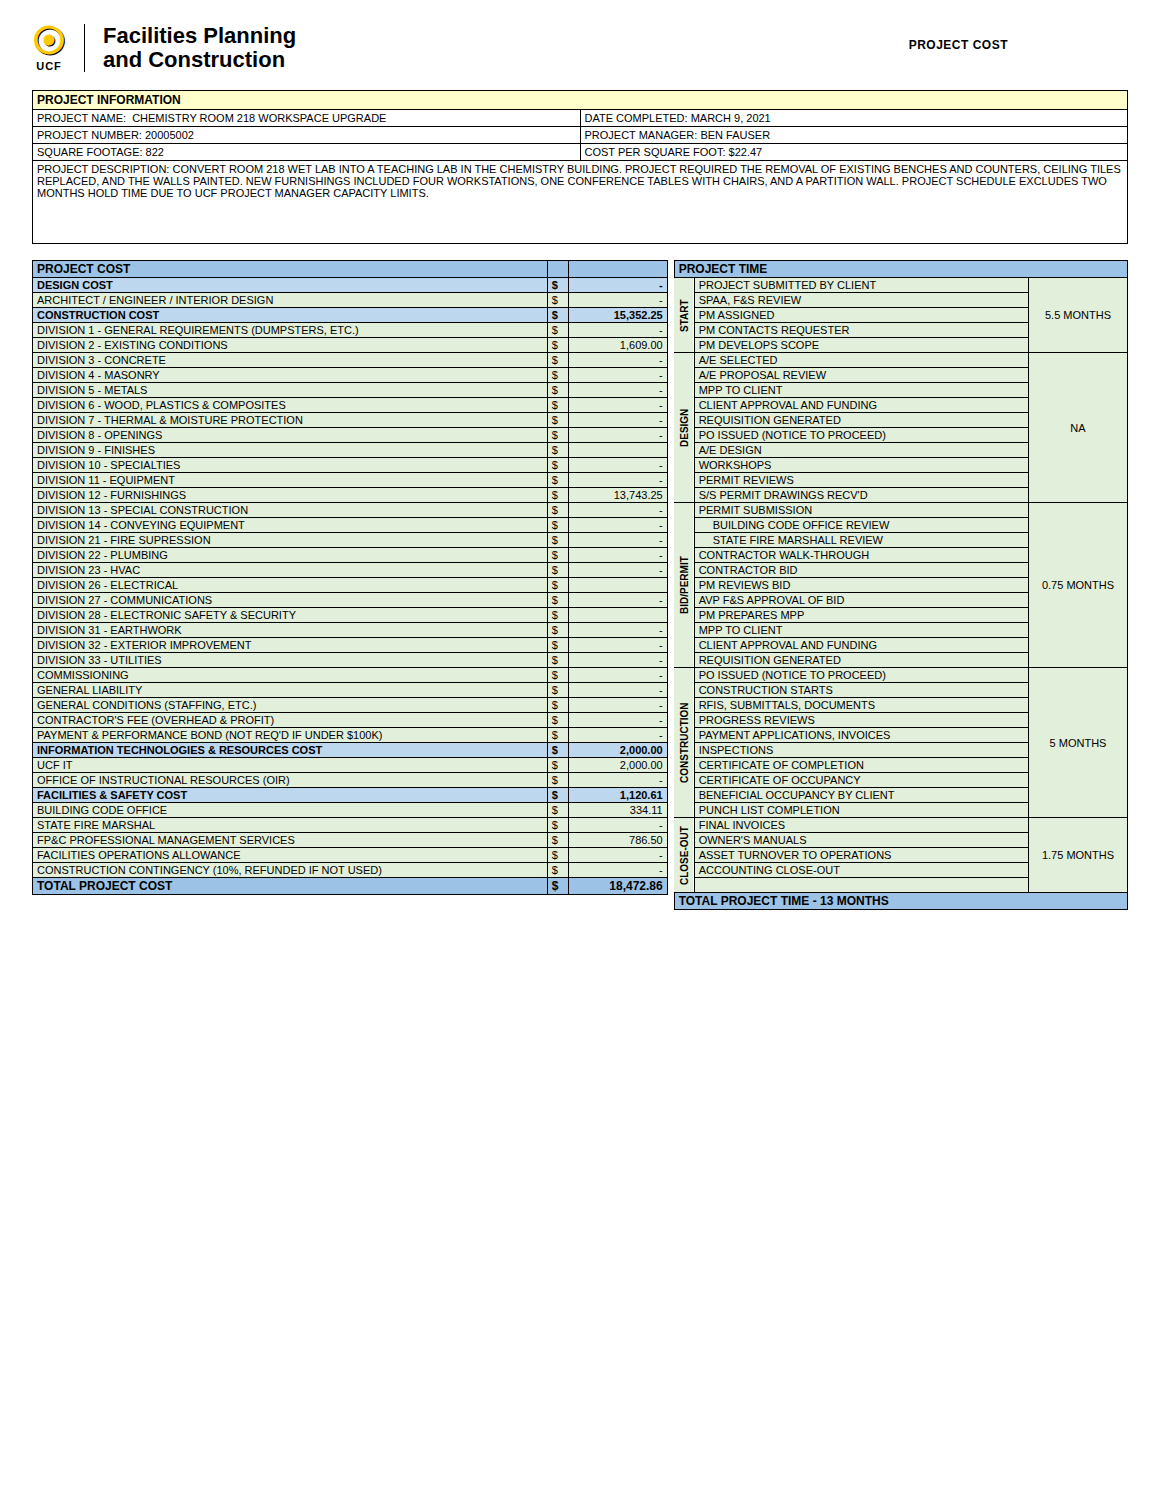⦿
UCF
Facilities Planning
and Construction
PROJECT COST
| PROJECT INFORMATION |
| PROJECT NAME: CHEMISTRY ROOM 218 WORKSPACE UPGRADE | DATE COMPLETED: MARCH 9, 2021 |
| PROJECT NUMBER: 20005002 | PROJECT MANAGER: BEN FAUSER |
| SQUARE FOOTAGE: 822 | COST PER SQUARE FOOT: $22.47 |
| PROJECT DESCRIPTION: CONVERT ROOM 218 WET LAB INTO A TEACHING LAB IN THE CHEMISTRY BUILDING. PROJECT REQUIRED THE REMOVAL OF EXISTING BENCHES AND COUNTERS, CEILING TILES REPLACED, AND THE WALLS PAINTED. NEW FURNISHINGS INCLUDED FOUR WORKSTATIONS, ONE CONFERENCE TABLES WITH CHAIRS, AND A PARTITION WALL. PROJECT SCHEDULE EXCLUDES TWO MONTHS HOLD TIME DUE TO UCF PROJECT MANAGER CAPACITY LIMITS. |
| PROJECT COST | | |
| DESIGN COST | $ | - |
| ARCHITECT / ENGINEER / INTERIOR DESIGN | $ | - |
| CONSTRUCTION COST | $ | 15,352.25 |
| DIVISION 1 - GENERAL REQUIREMENTS (DUMPSTERS, ETC.) | $ | - |
| DIVISION 2 - EXISTING CONDITIONS | $ | 1,609.00 |
| DIVISION 3 - CONCRETE | $ | - |
| DIVISION 4 - MASONRY | $ | - |
| DIVISION 5 - METALS | $ | - |
| DIVISION 6 - WOOD, PLASTICS & COMPOSITES | $ | - |
| DIVISION 7 - THERMAL & MOISTURE PROTECTION | $ | - |
| DIVISION 8 - OPENINGS | $ | - |
| DIVISION 9 - FINISHES | $ | |
| DIVISION 10 - SPECIALTIES | $ | - |
| DIVISION 11 - EQUIPMENT | $ | - |
| DIVISION 12 - FURNISHINGS | $ | 13,743.25 |
| DIVISION 13 - SPECIAL CONSTRUCTION | $ | - |
| DIVISION 14 - CONVEYING EQUIPMENT | $ | - |
| DIVISION 21 - FIRE SUPRESSION | $ | - |
| DIVISION 22 - PLUMBING | $ | - |
| DIVISION 23 - HVAC | $ | - |
| DIVISION 26 - ELECTRICAL | $ | |
| DIVISION 27 - COMMUNICATIONS | $ | - |
| DIVISION 28 - ELECTRONIC SAFETY & SECURITY | $ | |
| DIVISION 31 - EARTHWORK | $ | - |
| DIVISION 32 - EXTERIOR IMPROVEMENT | $ | - |
| DIVISION 33 - UTILITIES | $ | - |
| COMMISSIONING | $ | - |
| GENERAL LIABILITY | $ | - |
| GENERAL CONDITIONS (STAFFING, ETC.) | $ | - |
| CONTRACTOR'S FEE (OVERHEAD & PROFIT) | $ | - |
| PAYMENT & PERFORMANCE BOND (NOT REQ'D IF UNDER $100K) | $ | - |
| INFORMATION TECHNOLOGIES & RESOURCES COST | $ | 2,000.00 |
| UCF IT | $ | 2,000.00 |
| OFFICE OF INSTRUCTIONAL RESOURCES (OIR) | $ | - |
| FACILITIES & SAFETY COST | $ | 1,120.61 |
| BUILDING CODE OFFICE | $ | 334.11 |
| STATE FIRE MARSHAL | $ | - |
| FP&C PROFESSIONAL MANAGEMENT SERVICES | $ | 786.50 |
| FACILITIES OPERATIONS ALLOWANCE | $ | - |
| CONSTRUCTION CONTINGENCY (10%, REFUNDED IF NOT USED) | $ | - |
| TOTAL PROJECT COST | $ | 18,472.86 |
| PROJECT TIME |
| START | PROJECT SUBMITTED BY CLIENT | 5.5 MONTHS |
| SPAA, F&S REVIEW |
| PM ASSIGNED |
| PM CONTACTS REQUESTER |
| PM DEVELOPS SCOPE |
| DESIGN | A/E SELECTED | NA |
| A/E PROPOSAL REVIEW |
| MPP TO CLIENT |
| CLIENT APPROVAL AND FUNDING |
| REQUISITION GENERATED |
| PO ISSUED (NOTICE TO PROCEED) |
| A/E DESIGN |
| WORKSHOPS |
| PERMIT REVIEWS |
| S/S PERMIT DRAWINGS RECV'D |
| BID/PERMIT | PERMIT SUBMISSION | 0.75 MONTHS |
| BUILDING CODE OFFICE REVIEW |
| STATE FIRE MARSHALL REVIEW |
| CONTRACTOR WALK-THROUGH |
| CONTRACTOR BID |
| PM REVIEWS BID |
| AVP F&S APPROVAL OF BID |
| PM PREPARES MPP |
| MPP TO CLIENT |
| CLIENT APPROVAL AND FUNDING |
| REQUISITION GENERATED |
| CONSTRUCTION | PO ISSUED (NOTICE TO PROCEED) | 5 MONTHS |
| CONSTRUCTION STARTS |
| RFIS, SUBMITTALS, DOCUMENTS |
| PROGRESS REVIEWS |
| PAYMENT APPLICATIONS, INVOICES |
| INSPECTIONS |
| CERTIFICATE OF COMPLETION |
| CERTIFICATE OF OCCUPANCY |
| BENEFICIAL OCCUPANCY BY CLIENT |
| PUNCH LIST COMPLETION |
| CLOSE-OUT | FINAL INVOICES | 1.75 MONTHS |
| OWNER'S MANUALS |
| ASSET TURNOVER TO OPERATIONS |
| ACCOUNTING CLOSE-OUT |
| TOTAL PROJECT TIME - 13 MONTHS |